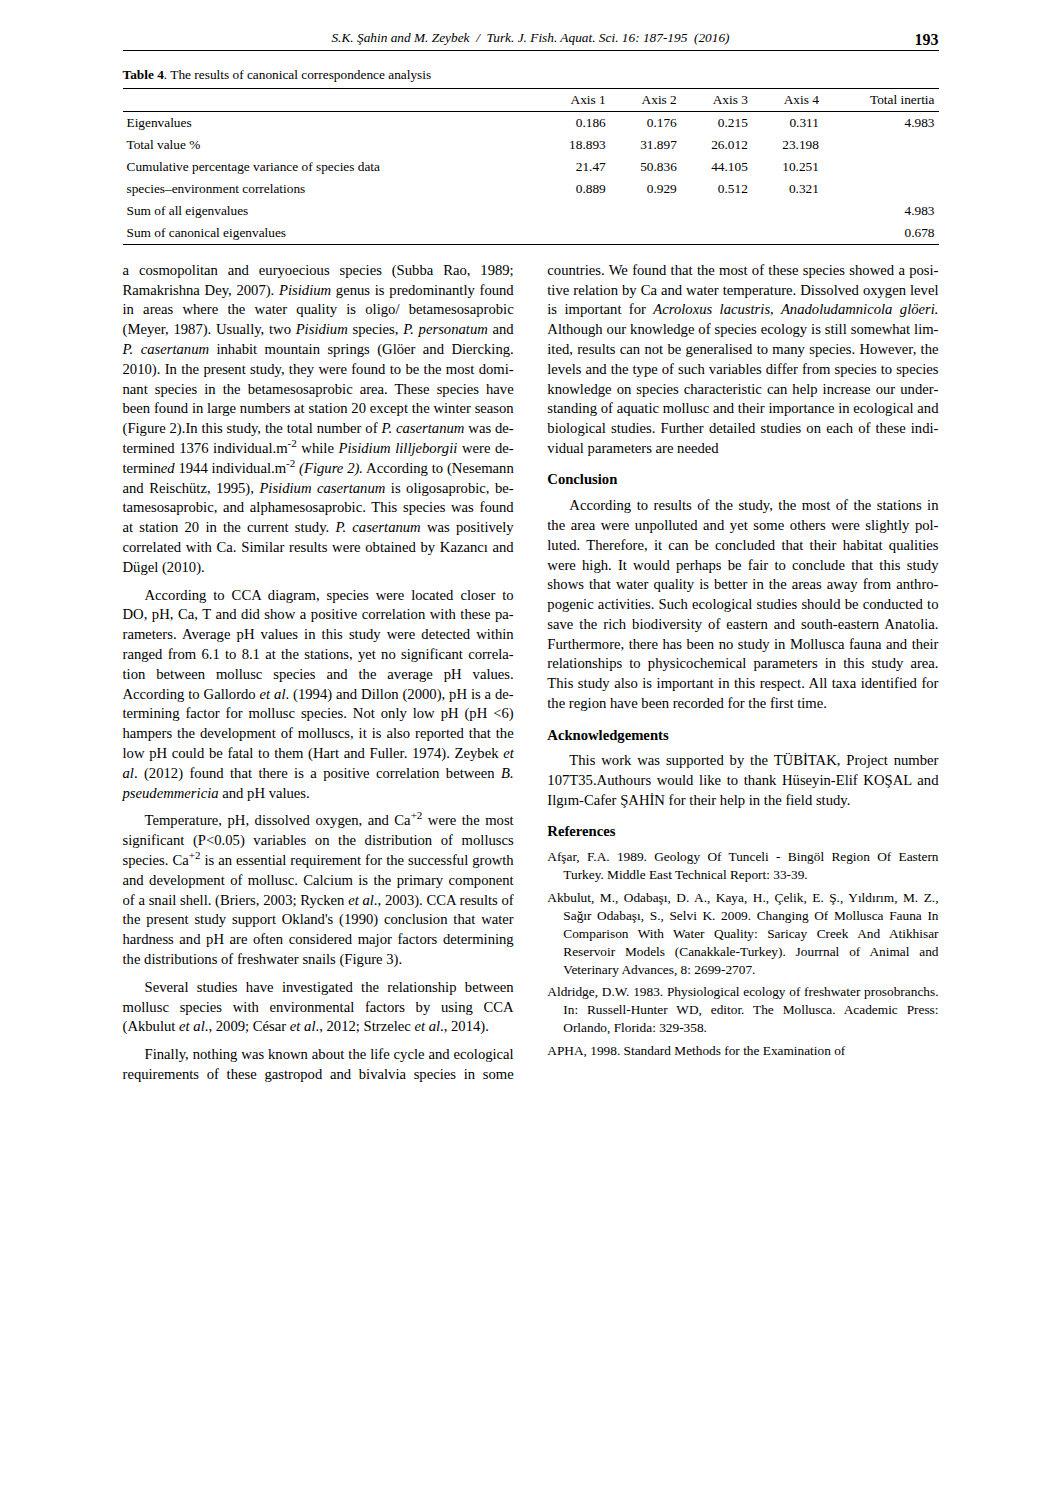S.K. Şahin and M. Zeybek / Turk. J. Fish. Aquat. Sci. 16: 187-195 (2016) 193
Table 4. The results of canonical correspondence analysis
| | Axis 1 | Axis 2 | Axis 3 | Axis 4 | Total inertia |
| --- | --- | --- | --- | --- | --- |
| Eigenvalues | 0.186 | 0.176 | 0.215 | 0.311 | 4.983 |
| Total value % | 18.893 | 31.897 | 26.012 | 23.198 | |
| Cumulative percentage variance of species data | 21.47 | 50.836 | 44.105 | 10.251 | |
| species–environment correlations | 0.889 | 0.929 | 0.512 | 0.321 | |
| Sum of all eigenvalues | | | | | 4.983 |
| Sum of canonical eigenvalues | | | | | 0.678 |
a cosmopolitan and euryoecious species (Subba Rao, 1989; Ramakrishna Dey, 2007). Pisidium genus is predominantly found in areas where the water quality is oligo/ betamesosaprobic (Meyer, 1987). Usually, two Pisidium species, P. personatum and P. casertanum inhabit mountain springs (Glöer and Diercking. 2010). In the present study, they were found to be the most dominant species in the betamesosaprobic area. These species have been found in large numbers at station 20 except the winter season (Figure 2).In this study, the total number of P. casertanum was determined 1376 individual.m-2 while Pisidium lilljeborgii were determined 1944 individual.m-2 (Figure 2). According to (Nesemann and Reischütz, 1995), Pisidium casertanum is oligosaprobic, betamesosaprobic, and alphamesosaprobic. This species was found at station 20 in the current study. P. casertanum was positively correlated with Ca. Similar results were obtained by Kazancı and Dügel (2010).
According to CCA diagram, species were located closer to DO, pH, Ca, T and did show a positive correlation with these parameters. Average pH values in this study were detected within ranged from 6.1 to 8.1 at the stations, yet no significant correlation between mollusc species and the average pH values. According to Gallordo et al. (1994) and Dillon (2000), pH is a determining factor for mollusc species. Not only low pH (pH <6) hampers the development of molluscs, it is also reported that the low pH could be fatal to them (Hart and Fuller. 1974). Zeybek et al. (2012) found that there is a positive correlation between B. pseudemmericia and pH values.
Temperature, pH, dissolved oxygen, and Ca+2 were the most significant (P<0.05) variables on the distribution of molluscs species. Ca+2 is an essential requirement for the successful growth and development of mollusc. Calcium is the primary component of a snail shell. (Briers, 2003; Rycken et al., 2003). CCA results of the present study support Okland's (1990) conclusion that water hardness and pH are often considered major factors determining the distributions of freshwater snails (Figure 3).
Several studies have investigated the relationship between mollusc species with environmental factors by using CCA (Akbulut et al., 2009; César et al., 2012; Strzelec et al., 2014).
Finally, nothing was known about the life cycle and ecological requirements of these gastropod and bivalvia species in some countries. We found that the most of these species showed a positive relation by Ca and water temperature. Dissolved oxygen level is important for Acroloxus lacustris, Anadoludamnicola glöeri. Although our knowledge of species ecology is still somewhat limited, results can not be generalised to many species. However, the levels and the type of such variables differ from species to species knowledge on species characteristic can help increase our understanding of aquatic mollusc and their importance in ecological and biological studies. Further detailed studies on each of these individual parameters are needed
Conclusion
According to results of the study, the most of the stations in the area were unpolluted and yet some others were slightly polluted. Therefore, it can be concluded that their habitat qualities were high. It would perhaps be fair to conclude that this study shows that water quality is better in the areas away from anthropogenic activities. Such ecological studies should be conducted to save the rich biodiversity of eastern and south-eastern Anatolia. Furthermore, there has been no study in Mollusca fauna and their relationships to physicochemical parameters in this study area. This study also is important in this respect. All taxa identified for the region have been recorded for the first time.
Acknowledgements
This work was supported by the TÜBİTAK, Project number 107T35.Authours would like to thank Hüseyin-Elif KOŞAL and Ilgım-Cafer ŞAHİN for their help in the field study.
References
Afşar, F.A. 1989. Geology Of Tunceli - Bingöl Region Of Eastern Turkey. Middle East Technical Report: 33-39.
Akbulut, M., Odabaşı, D. A., Kaya, H., Çelik, E. Ş., Yıldırım, M. Z., Sağır Odabaşı, S., Selvi K. 2009. Changing Of Mollusca Fauna In Comparison With Water Quality: Saricay Creek And Atikhisar Reservoir Models (Canakkale-Turkey). Jourrnal of Animal and Veterinary Advances, 8: 2699-2707.
Aldridge, D.W. 1983. Physiological ecology of freshwater prosobranchs. In: Russell-Hunter WD, editor. The Mollusca. Academic Press: Orlando, Florida: 329-358.
APHA, 1998. Standard Methods for the Examination of